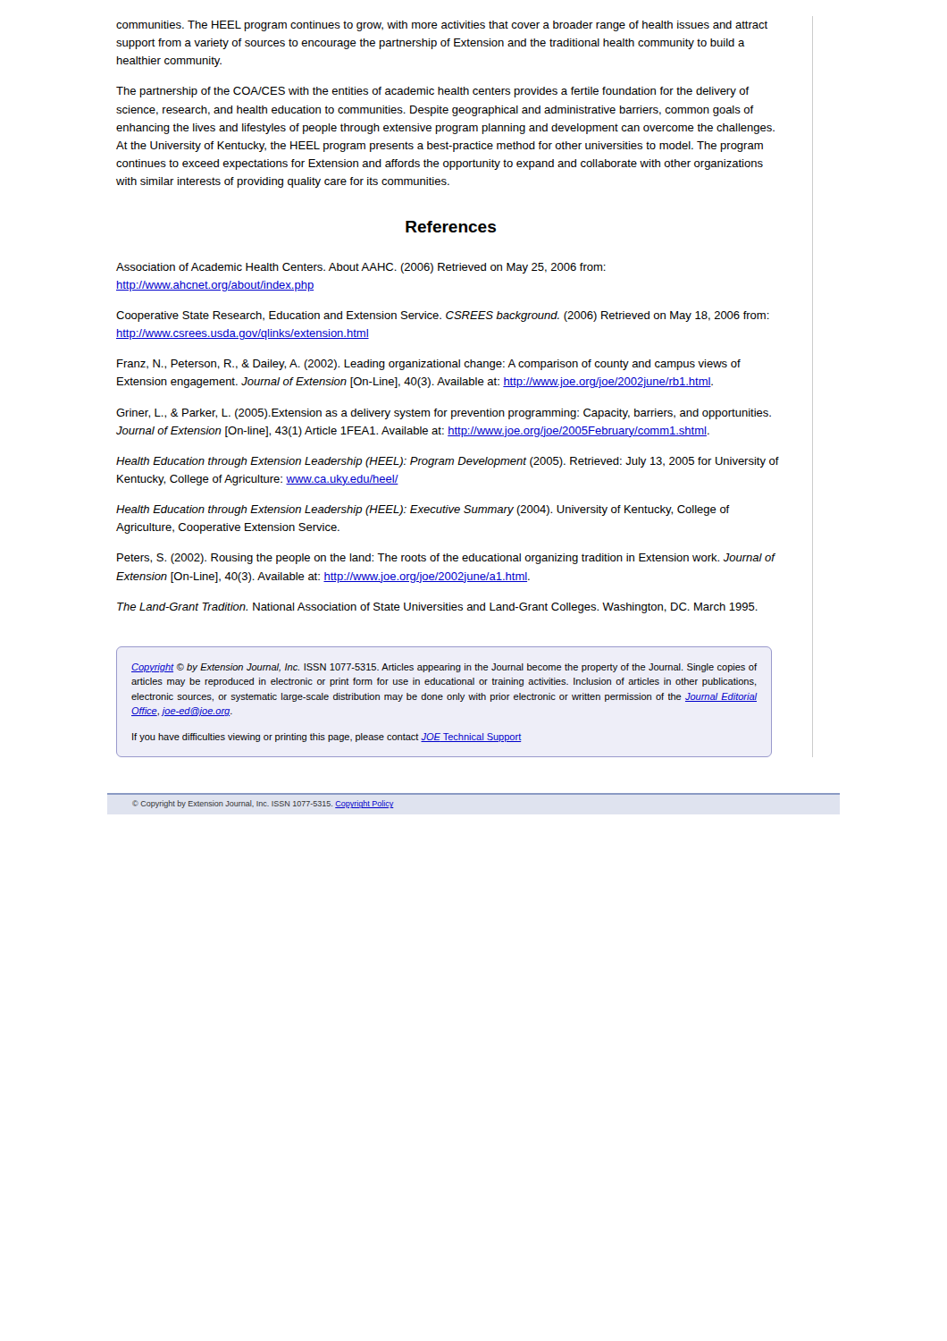communities. The HEEL program continues to grow, with more activities that cover a broader range of health issues and attract support from a variety of sources to encourage the partnership of Extension and the traditional health community to build a healthier community.
The partnership of the COA/CES with the entities of academic health centers provides a fertile foundation for the delivery of science, research, and health education to communities. Despite geographical and administrative barriers, common goals of enhancing the lives and lifestyles of people through extensive program planning and development can overcome the challenges. At the University of Kentucky, the HEEL program presents a best-practice method for other universities to model. The program continues to exceed expectations for Extension and affords the opportunity to expand and collaborate with other organizations with similar interests of providing quality care for its communities.
References
Association of Academic Health Centers. About AAHC. (2006) Retrieved on May 25, 2006 from: http://www.ahcnet.org/about/index.php
Cooperative State Research, Education and Extension Service. CSREES background. (2006) Retrieved on May 18, 2006 from: http://www.csrees.usda.gov/qlinks/extension.html
Franz, N., Peterson, R., & Dailey, A. (2002). Leading organizational change: A comparison of county and campus views of Extension engagement. Journal of Extension [On-Line], 40(3). Available at: http://www.joe.org/joe/2002june/rb1.html.
Griner, L., & Parker, L. (2005).Extension as a delivery system for prevention programming: Capacity, barriers, and opportunities. Journal of Extension [On-line], 43(1) Article 1FEA1. Available at: http://www.joe.org/joe/2005February/comm1.shtml.
Health Education through Extension Leadership (HEEL): Program Development (2005). Retrieved: July 13, 2005 for University of Kentucky, College of Agriculture: www.ca.uky.edu/heel/
Health Education through Extension Leadership (HEEL): Executive Summary (2004). University of Kentucky, College of Agriculture, Cooperative Extension Service.
Peters, S. (2002). Rousing the people on the land: The roots of the educational organizing tradition in Extension work. Journal of Extension [On-Line], 40(3). Available at: http://www.joe.org/joe/2002june/a1.html.
The Land-Grant Tradition. National Association of State Universities and Land-Grant Colleges. Washington, DC. March 1995.
Copyright © by Extension Journal, Inc. ISSN 1077-5315. Articles appearing in the Journal become the property of the Journal. Single copies of articles may be reproduced in electronic or print form for use in educational or training activities. Inclusion of articles in other publications, electronic sources, or systematic large-scale distribution may be done only with prior electronic or written permission of the Journal Editorial Office, joe-ed@joe.org.
If you have difficulties viewing or printing this page, please contact JOE Technical Support
© Copyright by Extension Journal, Inc. ISSN 1077-5315. Copyright Policy